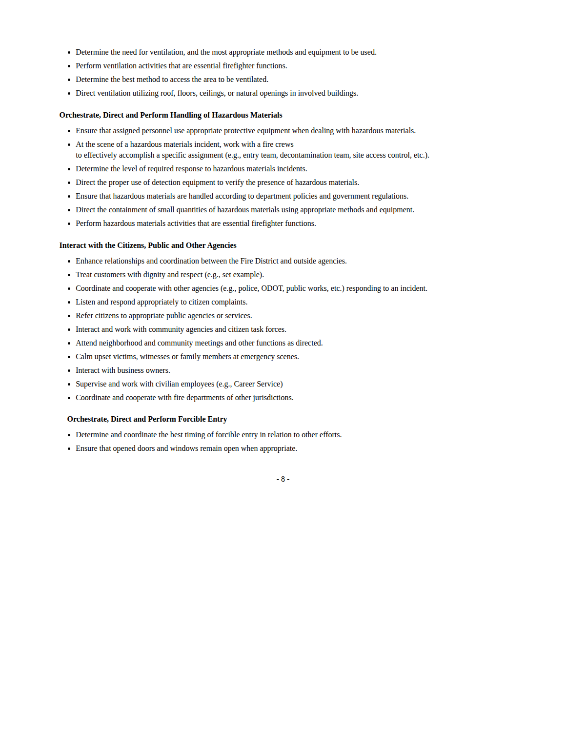Determine the need for ventilation, and the most appropriate methods and equipment to be used.
Perform ventilation activities that are essential firefighter functions.
Determine the best method to access the area to be ventilated.
Direct ventilation utilizing roof, floors, ceilings, or natural openings in involved buildings.
Orchestrate, Direct and Perform Handling of Hazardous Materials
Ensure that assigned personnel use appropriate protective equipment when dealing with hazardous materials.
At the scene of a hazardous materials incident, work with a fire crews
to effectively accomplish a specific assignment (e.g., entry team, decontamination team, site access control, etc.).
Determine the level of required response to hazardous materials incidents.
Direct the proper use of detection equipment to verify the presence of hazardous materials.
Ensure that hazardous materials are handled according to department policies and government regulations.
Direct the containment of small quantities of hazardous materials using appropriate methods and equipment.
Perform hazardous materials activities that are essential firefighter functions.
Interact with the Citizens, Public and Other Agencies
Enhance relationships and coordination between the Fire District and outside agencies.
Treat customers with dignity and respect (e.g., set example).
Coordinate and cooperate with other agencies (e.g., police, ODOT, public works, etc.) responding to an incident.
Listen and respond appropriately to citizen complaints.
Refer citizens to appropriate public agencies or services.
Interact and work with community agencies and citizen task forces.
Attend neighborhood and community meetings and other functions as directed.
Calm upset victims, witnesses or family members at emergency scenes.
Interact with business owners.
Supervise and work with civilian employees (e.g., Career Service)
Coordinate and cooperate with fire departments of other jurisdictions.
Orchestrate, Direct and Perform Forcible Entry
Determine and coordinate the best timing of forcible entry in relation to other efforts.
Ensure that opened doors and windows remain open when appropriate.
- 8 -